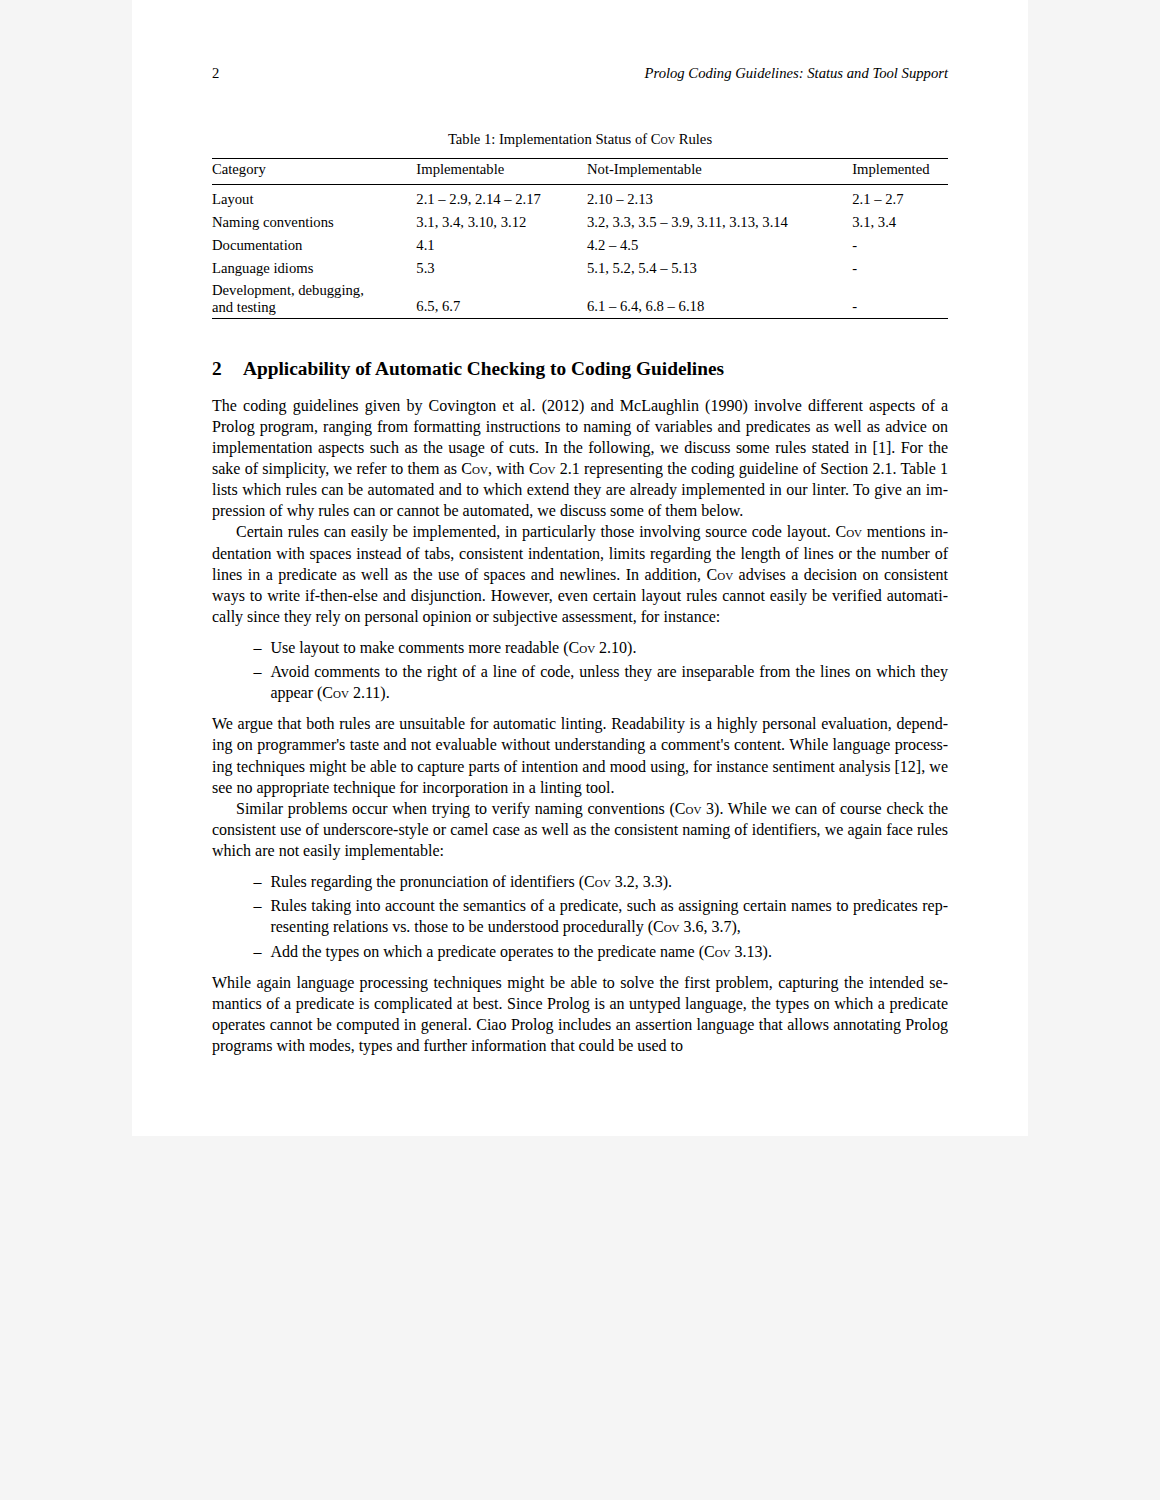2 Prolog Coding Guidelines: Status and Tool Support
Table 1: Implementation Status of Cov Rules
| Category | Implementable | Not-Implementable | Implemented |
| --- | --- | --- | --- |
| Layout | 2.1 – 2.9, 2.14 – 2.17 | 2.10 – 2.13 | 2.1 – 2.7 |
| Naming conventions | 3.1, 3.4, 3.10, 3.12 | 3.2, 3.3, 3.5 – 3.9, 3.11, 3.13, 3.14 | 3.1, 3.4 |
| Documentation | 4.1 | 4.2 – 4.5 | - |
| Language idioms | 5.3 | 5.1, 5.2, 5.4 – 5.13 | - |
| Development, debugging, and testing | 6.5, 6.7 | 6.1 – 6.4, 6.8 – 6.18 | - |
2 Applicability of Automatic Checking to Coding Guidelines
The coding guidelines given by Covington et al. (2012) and McLaughlin (1990) involve different aspects of a Prolog program, ranging from formatting instructions to naming of variables and predicates as well as advice on implementation aspects such as the usage of cuts. In the following, we discuss some rules stated in [1]. For the sake of simplicity, we refer to them as Cov, with Cov 2.1 representing the coding guideline of Section 2.1. Table 1 lists which rules can be automated and to which extend they are already implemented in our linter. To give an impression of why rules can or cannot be automated, we discuss some of them below.
Certain rules can easily be implemented, in particularly those involving source code layout. Cov mentions indentation with spaces instead of tabs, consistent indentation, limits regarding the length of lines or the number of lines in a predicate as well as the use of spaces and newlines. In addition, Cov advises a decision on consistent ways to write if-then-else and disjunction. However, even certain layout rules cannot easily be verified automatically since they rely on personal opinion or subjective assessment, for instance:
Use layout to make comments more readable (Cov 2.10).
Avoid comments to the right of a line of code, unless they are inseparable from the lines on which they appear (Cov 2.11).
We argue that both rules are unsuitable for automatic linting. Readability is a highly personal evaluation, depending on programmer's taste and not evaluable without understanding a comment's content. While language processing techniques might be able to capture parts of intention and mood using, for instance sentiment analysis [12], we see no appropriate technique for incorporation in a linting tool.
Similar problems occur when trying to verify naming conventions (Cov 3). While we can of course check the consistent use of underscore-style or camel case as well as the consistent naming of identifiers, we again face rules which are not easily implementable:
Rules regarding the pronunciation of identifiers (Cov 3.2, 3.3).
Rules taking into account the semantics of a predicate, such as assigning certain names to predicates representing relations vs. those to be understood procedurally (Cov 3.6, 3.7),
Add the types on which a predicate operates to the predicate name (Cov 3.13).
While again language processing techniques might be able to solve the first problem, capturing the intended semantics of a predicate is complicated at best. Since Prolog is an untyped language, the types on which a predicate operates cannot be computed in general. Ciao Prolog includes an assertion language that allows annotating Prolog programs with modes, types and further information that could be used to